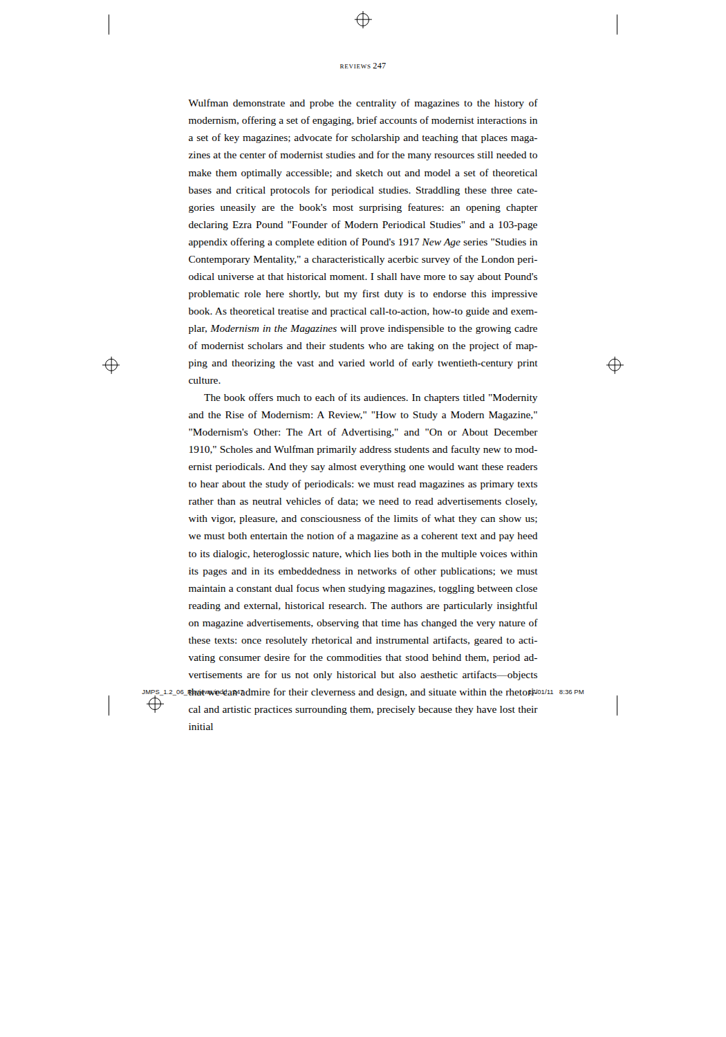reviews247
Wulfman demonstrate and probe the centrality of magazines to the history of modernism, offering a set of engaging, brief accounts of modernist interactions in a set of key magazines; advocate for scholarship and teaching that places magazines at the center of modernist studies and for the many resources still needed to make them optimally accessible; and sketch out and model a set of theoretical bases and critical protocols for periodical studies. Straddling these three categories uneasily are the book's most surprising features: an opening chapter declaring Ezra Pound "Founder of Modern Periodical Studies" and a 103-page appendix offering a complete edition of Pound's 1917 New Age series "Studies in Contemporary Mentality," a characteristically acerbic survey of the London periodical universe at that historical moment. I shall have more to say about Pound's problematic role here shortly, but my first duty is to endorse this impressive book. As theoretical treatise and practical call-to-action, how-to guide and exemplar, Modernism in the Magazines will prove indispensible to the growing cadre of modernist scholars and their students who are taking on the project of mapping and theorizing the vast and varied world of early twentieth-century print culture.
The book offers much to each of its audiences. In chapters titled "Modernity and the Rise of Modernism: A Review," "How to Study a Modern Magazine," "Modernism's Other: The Art of Advertising," and "On or About December 1910," Scholes and Wulfman primarily address students and faculty new to modernist periodicals. And they say almost everything one would want these readers to hear about the study of periodicals: we must read magazines as primary texts rather than as neutral vehicles of data; we need to read advertisements closely, with vigor, pleasure, and consciousness of the limits of what they can show us; we must both entertain the notion of a magazine as a coherent text and pay heed to its dialogic, heteroglossic nature, which lies both in the multiple voices within its pages and in its embeddedness in networks of other publications; we must maintain a constant dual focus when studying magazines, toggling between close reading and external, historical research. The authors are particularly insightful on magazine advertisements, observing that time has changed the very nature of these texts: once resolutely rhetorical and instrumental artifacts, geared to activating consumer desire for the commodities that stood behind them, period advertisements are for us not only historical but also aesthetic artifacts—objects that we can admire for their cleverness and design, and situate within the rhetorical and artistic practices surrounding them, precisely because they have lost their initial
JMPS_1.2_06_Reviews.indd 247 17/01/11 8:36 PM